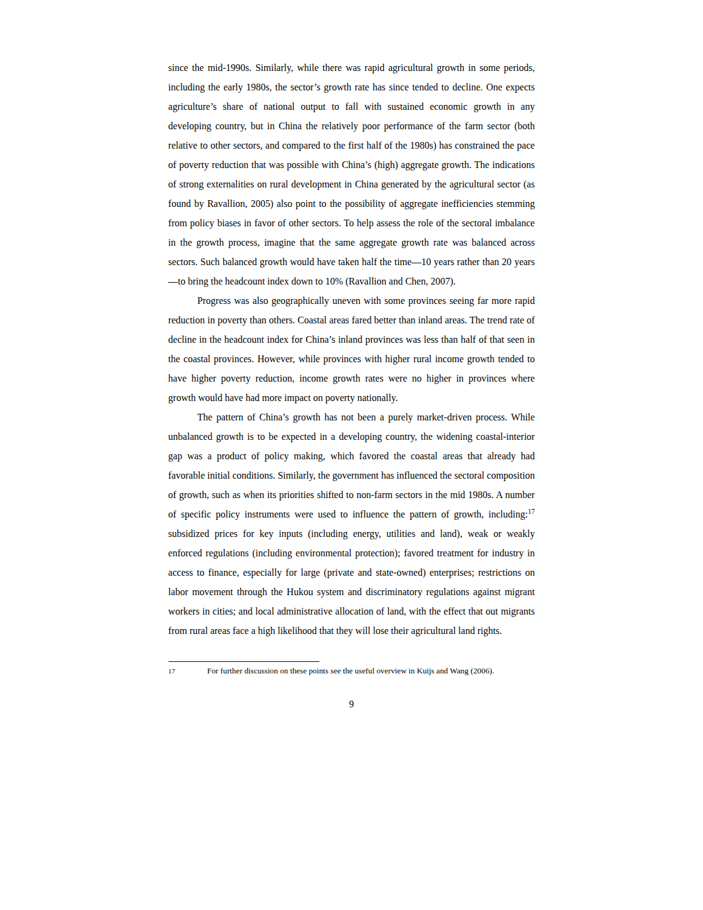since the mid-1990s. Similarly, while there was rapid agricultural growth in some periods, including the early 1980s, the sector’s growth rate has since tended to decline. One expects agriculture’s share of national output to fall with sustained economic growth in any developing country, but in China the relatively poor performance of the farm sector (both relative to other sectors, and compared to the first half of the 1980s) has constrained the pace of poverty reduction that was possible with China’s (high) aggregate growth. The indications of strong externalities on rural development in China generated by the agricultural sector (as found by Ravallion, 2005) also point to the possibility of aggregate inefficiencies stemming from policy biases in favor of other sectors. To help assess the role of the sectoral imbalance in the growth process, imagine that the same aggregate growth rate was balanced across sectors. Such balanced growth would have taken half the time—10 years rather than 20 years—to bring the headcount index down to 10% (Ravallion and Chen, 2007).
Progress was also geographically uneven with some provinces seeing far more rapid reduction in poverty than others. Coastal areas fared better than inland areas. The trend rate of decline in the headcount index for China’s inland provinces was less than half of that seen in the coastal provinces. However, while provinces with higher rural income growth tended to have higher poverty reduction, income growth rates were no higher in provinces where growth would have had more impact on poverty nationally.
The pattern of China’s growth has not been a purely market-driven process. While unbalanced growth is to be expected in a developing country, the widening coastal-interior gap was a product of policy making, which favored the coastal areas that already had favorable initial conditions. Similarly, the government has influenced the sectoral composition of growth, such as when its priorities shifted to non-farm sectors in the mid 1980s. A number of specific policy instruments were used to influence the pattern of growth, including:17 subsidized prices for key inputs (including energy, utilities and land), weak or weakly enforced regulations (including environmental protection); favored treatment for industry in access to finance, especially for large (private and state-owned) enterprises; restrictions on labor movement through the Hukou system and discriminatory regulations against migrant workers in cities; and local administrative allocation of land, with the effect that out migrants from rural areas face a high likelihood that they will lose their agricultural land rights.
17 For further discussion on these points see the useful overview in Kuijs and Wang (2006).
9